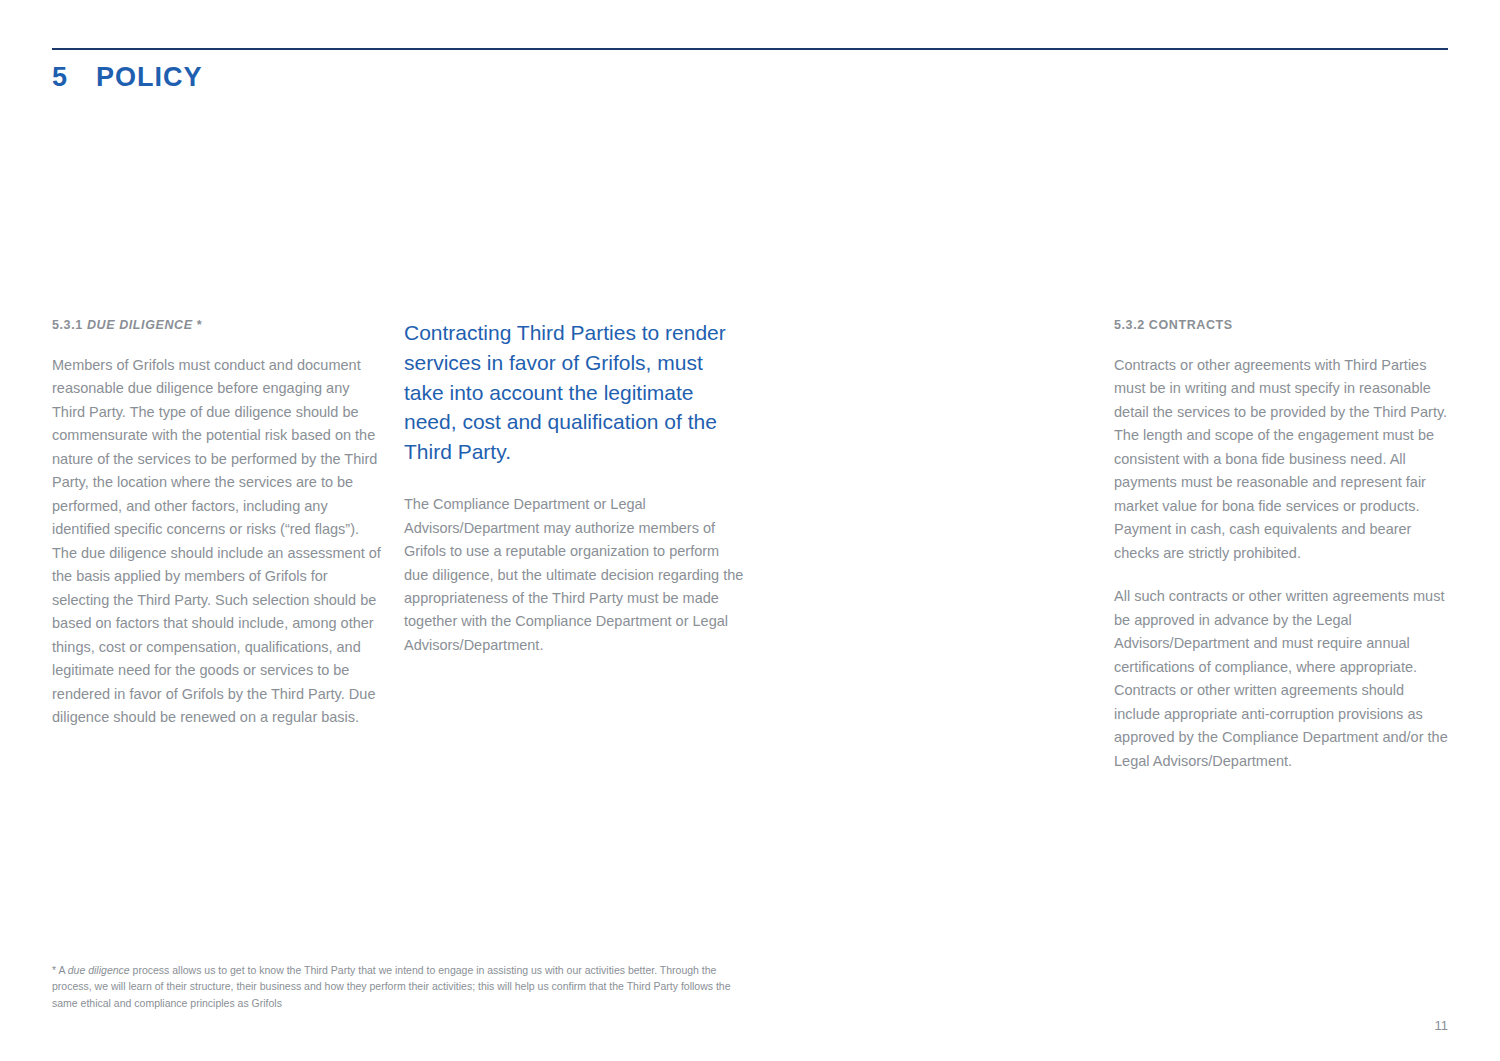5 POLICY
5.3.1 DUE DILIGENCE *
Members of Grifols must conduct and document reasonable due diligence before engaging any Third Party. The type of due diligence should be commensurate with the potential risk based on the nature of the services to be performed by the Third Party, the location where the services are to be performed, and other factors, including any identified specific concerns or risks (“red flags”). The due diligence should include an assessment of the basis applied by members of Grifols for selecting the Third Party. Such selection should be based on factors that should include, among other things, cost or compensation, qualifications, and legitimate need for the goods or services to be rendered in favor of Grifols by the Third Party. Due diligence should be renewed on a regular basis.
Contracting Third Parties to render services in favor of Grifols, must take into account the legitimate need, cost and qualification of the Third Party.
The Compliance Department or Legal Advisors/Department may authorize members of Grifols to use a reputable organization to perform due diligence, but the ultimate decision regarding the appropriateness of the Third Party must be made together with the Compliance Department or Legal Advisors/Department.
5.3.2 CONTRACTS
Contracts or other agreements with Third Parties must be in writing and must specify in reasonable detail the services to be provided by the Third Party. The length and scope of the engagement must be consistent with a bona fide business need. All payments must be reasonable and represent fair market value for bona fide services or products. Payment in cash, cash equivalents and bearer checks are strictly prohibited.
All such contracts or other written agreements must be approved in advance by the Legal Advisors/Department and must require annual certifications of compliance, where appropriate. Contracts or other written agreements should include appropriate anti-corruption provisions as approved by the Compliance Department and/or the Legal Advisors/Department.
* A due diligence process allows us to get to know the Third Party that we intend to engage in assisting us with our activities better. Through the process, we will learn of their structure, their business and how they perform their activities; this will help us confirm that the Third Party follows the same ethical and compliance principles as Grifols
11